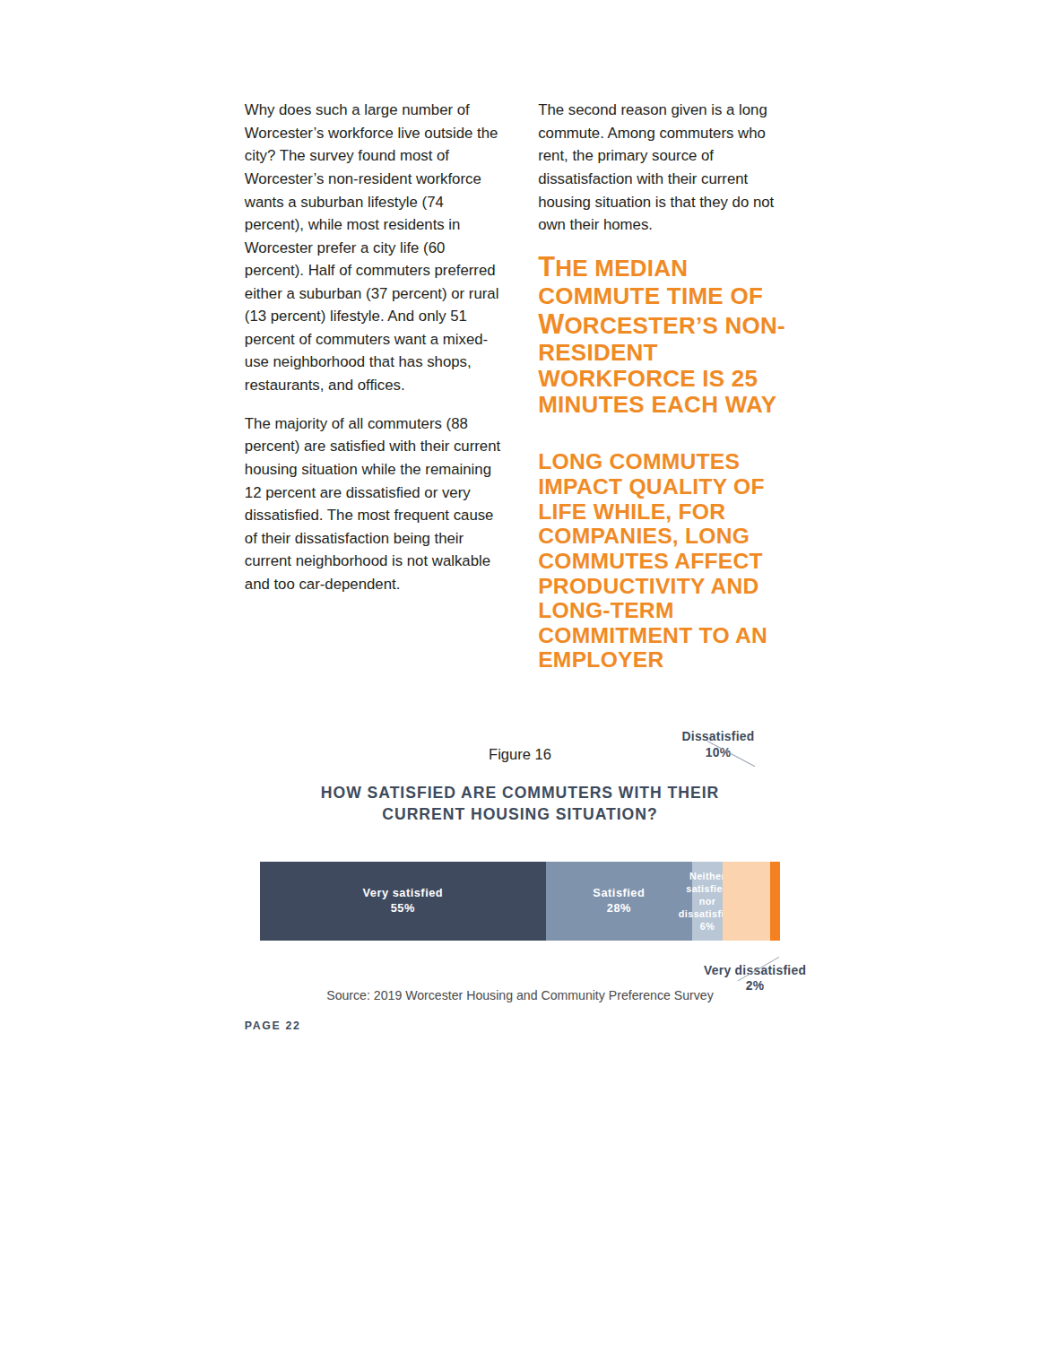Why does such a large number of Worcester’s workforce live outside the city? The survey found most of Worcester’s non-resident workforce wants a suburban lifestyle (74 percent), while most residents in Worcester prefer a city life (60 percent). Half of commuters preferred either a suburban (37 percent) or rural (13 percent) lifestyle. And only 51 percent of commuters want a mixed-use neighborhood that has shops, restaurants, and offices.
The majority of all commuters (88 percent) are satisfied with their current housing situation while the remaining 12 percent are dissatisfied or very dissatisfied. The most frequent cause of their dissatisfaction being their current neighborhood is not walkable and too car-dependent.
The second reason given is a long commute. Among commuters who rent, the primary source of dissatisfaction with their current housing situation is that they do not own their homes.
THE MEDIAN COMMUTE TIME OF WORCESTER’S NON-RESIDENT WORKFORCE IS 25 MINUTES EACH WAY
LONG COMMUTES IMPACT QUALITY OF LIFE WHILE, FOR COMPANIES, LONG COMMUTES AFFECT PRODUCTIVITY AND LONG-TERM COMMITMENT TO AN EMPLOYER
Figure 16
HOW SATISFIED ARE COMMUTERS WITH THEIR
CURRENT HOUSING SITUATION?
Very satisfied
55%
Satisfied
28%
Neither
satisfied nor
dissatisfied
6%
Dissatisfied
10%
Very dissatisfied
2%
Source: 2019 Worcester Housing and Community Preference Survey
PAGE 22